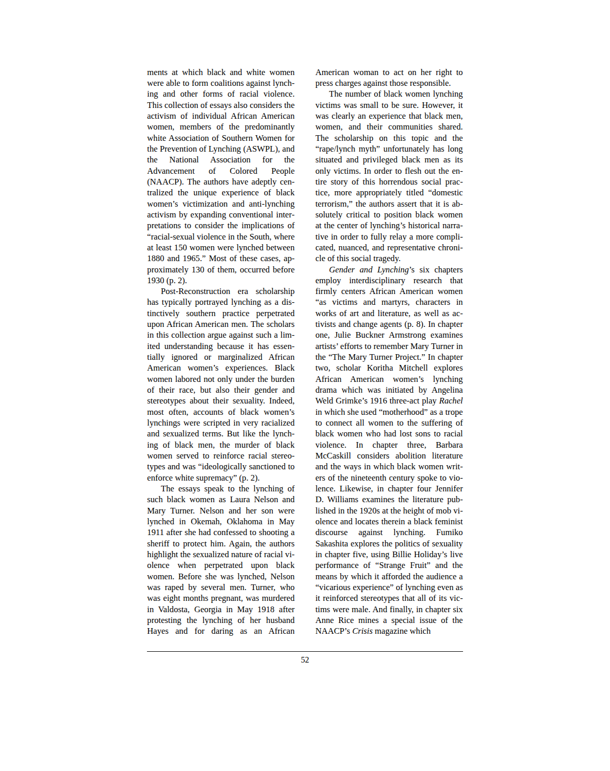ments at which black and white women were able to form coalitions against lynching and other forms of racial violence. This collection of essays also considers the activism of individual African American women, members of the predominantly white Association of Southern Women for the Prevention of Lynching (ASWPL), and the National Association for the Advancement of Colored People (NAACP). The authors have adeptly centralized the unique experience of black women’s victimization and anti-lynching activism by expanding conventional interpretations to consider the implications of “racial-sexual violence in the South, where at least 150 women were lynched between 1880 and 1965.” Most of these cases, approximately 130 of them, occurred before 1930 (p. 2).
Post-Reconstruction era scholarship has typically portrayed lynching as a distinctively southern practice perpetrated upon African American men. The scholars in this collection argue against such a limited understanding because it has essentially ignored or marginalized African American women’s experiences. Black women labored not only under the burden of their race, but also their gender and stereotypes about their sexuality. Indeed, most often, accounts of black women’s lynchings were scripted in very racialized and sexualized terms. But like the lynching of black men, the murder of black women served to reinforce racial stereotypes and was “ideologically sanctioned to enforce white supremacy” (p. 2).
The essays speak to the lynching of such black women as Laura Nelson and Mary Turner. Nelson and her son were lynched in Okemah, Oklahoma in May 1911 after she had confessed to shooting a sheriff to protect him. Again, the authors highlight the sexualized nature of racial violence when perpetrated upon black women. Before she was lynched, Nelson was raped by several men. Turner, who was eight months pregnant, was murdered in Valdosta, Georgia in May 1918 after protesting the lynching of her husband Hayes and for daring as an African American woman to act on her right to press charges against those responsible.
The number of black women lynching victims was small to be sure. However, it was clearly an experience that black men, women, and their communities shared. The scholarship on this topic and the “rape/lynch myth” unfortunately has long situated and privileged black men as its only victims. In order to flesh out the entire story of this horrendous social practice, more appropriately titled “domestic terrorism,” the authors assert that it is absolutely critical to position black women at the center of lynching’s historical narrative in order to fully relay a more complicated, nuanced, and representative chronicle of this social tragedy.
Gender and Lynching’s six chapters employ interdisciplinary research that firmly centers African American women “as victims and martyrs, characters in works of art and literature, as well as activists and change agents (p. 8). In chapter one, Julie Buckner Armstrong examines artists’ efforts to remember Mary Turner in the “The Mary Turner Project.” In chapter two, scholar Koritha Mitchell explores African American women’s lynching drama which was initiated by Angelina Weld Grimke’s 1916 three-act play Rachel in which she used “motherhood” as a trope to connect all women to the suffering of black women who had lost sons to racial violence. In chapter three, Barbara McCaskill considers abolition literature and the ways in which black women writers of the nineteenth century spoke to violence. Likewise, in chapter four Jennifer D. Williams examines the literature published in the 1920s at the height of mob violence and locates therein a black feminist discourse against lynching. Fumiko Sakashita explores the politics of sexuality in chapter five, using Billie Holiday’s live performance of “Strange Fruit” and the means by which it afforded the audience a “vicarious experience” of lynching even as it reinforced stereotypes that all of its victims were male. And finally, in chapter six Anne Rice mines a special issue of the NAACP’s Crisis magazine which
52